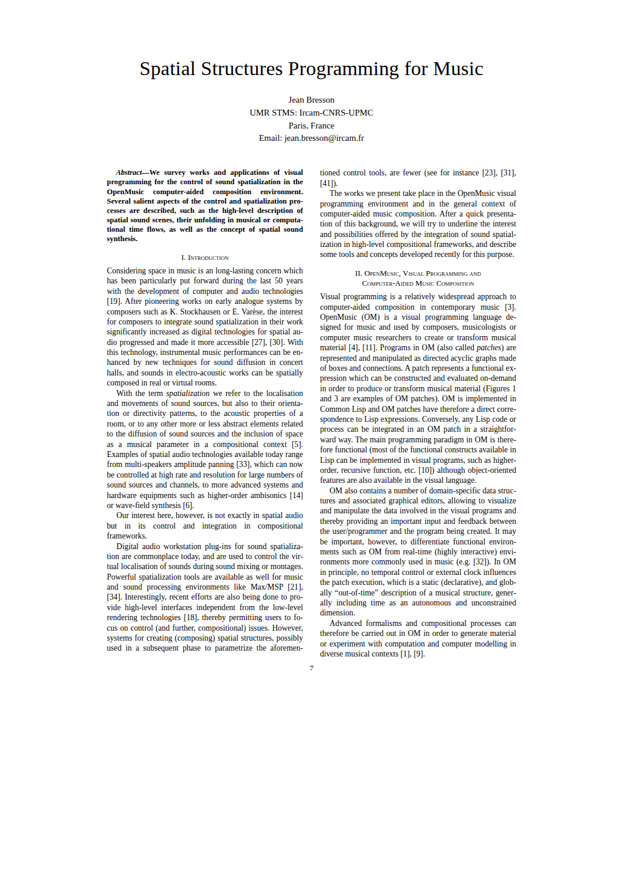Spatial Structures Programming for Music
Jean Bresson
UMR STMS: Ircam-CNRS-UPMC
Paris, France
Email: jean.bresson@ircam.fr
Abstract—We survey works and applications of visual programming for the control of sound spatialization in the OpenMusic computer-aided composition environment. Several salient aspects of the control and spatialization processes are described, such as the high-level description of spatial sound scenes, their unfolding in musical or computational time flows, as well as the concept of spatial sound synthesis.
I. Introduction
Considering space in music is an long-lasting concern which has been particularly put forward during the last 50 years with the development of computer and audio technologies [19]. After pioneering works on early analogue systems by composers such as K. Stockhausen or E. Varèse, the interest for composers to integrate sound spatialization in their work significantly increased as digital technologies for spatial audio progressed and made it more accessible [27], [30]. With this technology, instrumental music performances can be enhanced by new techniques for sound diffusion in concert halls, and sounds in electro-acoustic works can be spatially composed in real or virtual rooms.
With the term spatialization we refer to the localisation and movements of sound sources, but also to their orientation or directivity patterns, to the acoustic properties of a room, or to any other more or less abstract elements related to the diffusion of sound sources and the inclusion of space as a musical parameter in a compositional context [5]. Examples of spatial audio technologies available today range from multi-speakers amplitude panning [33], which can now be controlled at high rate and resolution for large numbers of sound sources and channels, to more advanced systems and hardware equipments such as higher-order ambisonics [14] or wave-field synthesis [6].
Our interest here, however, is not exactly in spatial audio but in its control and integration in compositional frameworks.
Digital audio workstation plug-ins for sound spatialization are commonplace today, and are used to control the virtual localisation of sounds during sound mixing or montages. Powerful spatialization tools are available as well for music and sound processing environments like Max/MSP [21], [34]. Interestingly, recent efforts are also being done to provide high-level interfaces independent from the low-level rendering technologies [18], thereby permitting users to focus on control (and further, compositional) issues. However, systems for creating (composing) spatial structures, possibly used in a subsequent phase to parametrize the aforementioned control tools, are fewer (see for instance [23], [31], [41]).
The works we present take place in the OpenMusic visual programming environment and in the general context of computer-aided music composition. After a quick presentation of this background, we will try to underline the interest and possibilities offered by the integration of sound spatialization in high-level compositional frameworks, and describe some tools and concepts developed recently for this purpose.
II. OpenMusic, Visual Programming and
Computer-Aided Music Composition
Visual programming is a relatively widespread approach to computer-aided composition in contemporary music [3]. OpenMusic (OM) is a visual programming language designed for music and used by composers, musicologists or computer music researchers to create or transform musical material [4], [11]. Programs in OM (also called patches) are represented and manipulated as directed acyclic graphs made of boxes and connections. A patch represents a functional expression which can be constructed and evaluated on-demand in order to produce or transform musical material (Figures 1 and 3 are examples of OM patches). OM is implemented in Common Lisp and OM patches have therefore a direct correspondence to Lisp expressions. Conversely, any Lisp code or process can be integrated in an OM patch in a straightforward way. The main programming paradigm in OM is therefore functional (most of the functional constructs available in Lisp can be implemented in visual programs, such as higher-order, recursive function, etc. [10]) although object-oriented features are also available in the visual language.
OM also contains a number of domain-specific data structures and associated graphical editors, allowing to visualize and manipulate the data involved in the visual programs and thereby providing an important input and feedback between the user/programmer and the program being created. It may be important, however, to differentiate functional environments such as OM from real-time (highly interactive) environments more commonly used in music (e.g. [32]). In OM in principle, no temporal control or external clock influences the patch execution, which is a static (declarative), and globally “out-of-time” description of a musical structure, generally including time as an autonomous and unconstrained dimension.
Advanced formalisms and compositional processes can therefore be carried out in OM in order to generate material or experiment with computation and computer modelling in diverse musical contexts [1], [9].
7